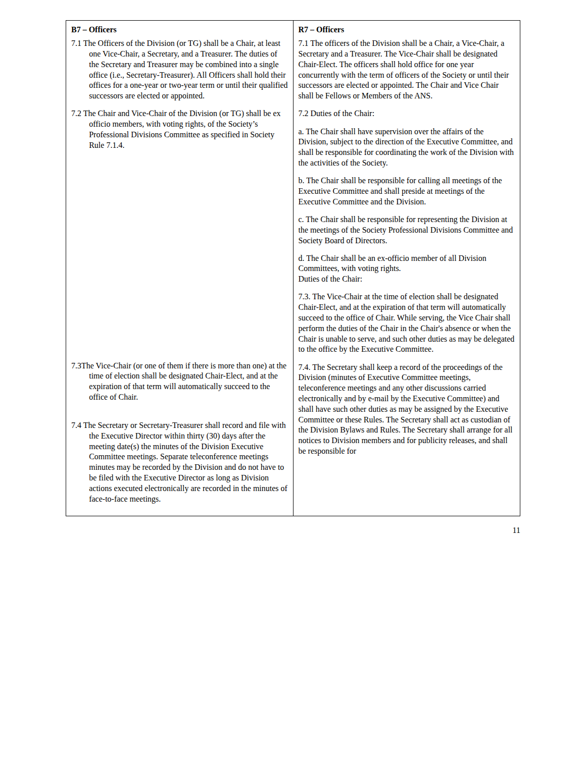| B7 – Officers 7.1 The Officers of the Division (or TG) shall be a Chair, at least one Vice-Chair, a Secretary, and a Treasurer. The duties of the Secretary and Treasurer may be combined into a single office (i.e., Secretary-Treasurer). All Officers shall hold their offices for a one-year or two-year term or until their qualified successors are elected or appointed. 7.2 The Chair and Vice-Chair of the Division (or TG) shall be ex officio members, with voting rights, of the Society’s Professional Divisions Committee as specified in Society Rule 7.1.4. 7.3The Vice-Chair (or one of them if there is more than one) at the time of election shall be designated Chair-Elect, and at the expiration of that term will automatically succeed to the office of Chair. 7.4 The Secretary or Secretary-Treasurer shall record and file with the Executive Director within thirty (30) days after the meeting date(s) the minutes of the Division Executive Committee meetings. Separate teleconference meetings minutes may be recorded by the Division and do not have to be filed with the Executive Director as long as Division actions executed electronically are recorded in the minutes of face-to-face meetings. | R7 – Officers 7.1 The officers of the Division shall be a Chair, a Vice-Chair, a Secretary and a Treasurer. The Vice-Chair shall be designated Chair-Elect. The officers shall hold office for one year concurrently with the term of officers of the Society or until their successors are elected or appointed. The Chair and Vice Chair shall be Fellows or Members of the ANS. 7.2 Duties of the Chair: a. The Chair shall have supervision over the affairs of the Division, subject to the direction of the Executive Committee, and shall be responsible for coordinating the work of the Division with the activities of the Society. b. The Chair shall be responsible for calling all meetings of the Executive Committee and shall preside at meetings of the Executive Committee and the Division. c. The Chair shall be responsible for representing the Division at the meetings of the Society Professional Divisions Committee and Society Board of Directors. d. The Chair shall be an ex-officio member of all Division Committees, with voting rights. Duties of the Chair: 7.3. The Vice-Chair at the time of election shall be designated Chair-Elect, and at the expiration of that term will automatically succeed to the office of Chair. While serving, the Vice Chair shall perform the duties of the Chair in the Chair's absence or when the Chair is unable to serve, and such other duties as may be delegated to the office by the Executive Committee. 7.4. The Secretary shall keep a record of the proceedings of the Division (minutes of Executive Committee meetings, teleconference meetings and any other discussions carried electronically and by e-mail by the Executive Committee) and shall have such other duties as may be assigned by the Executive Committee or these Rules. The Secretary shall act as custodian of the Division Bylaws and Rules. The Secretary shall arrange for all notices to Division members and for publicity releases, and shall be responsible for |
11